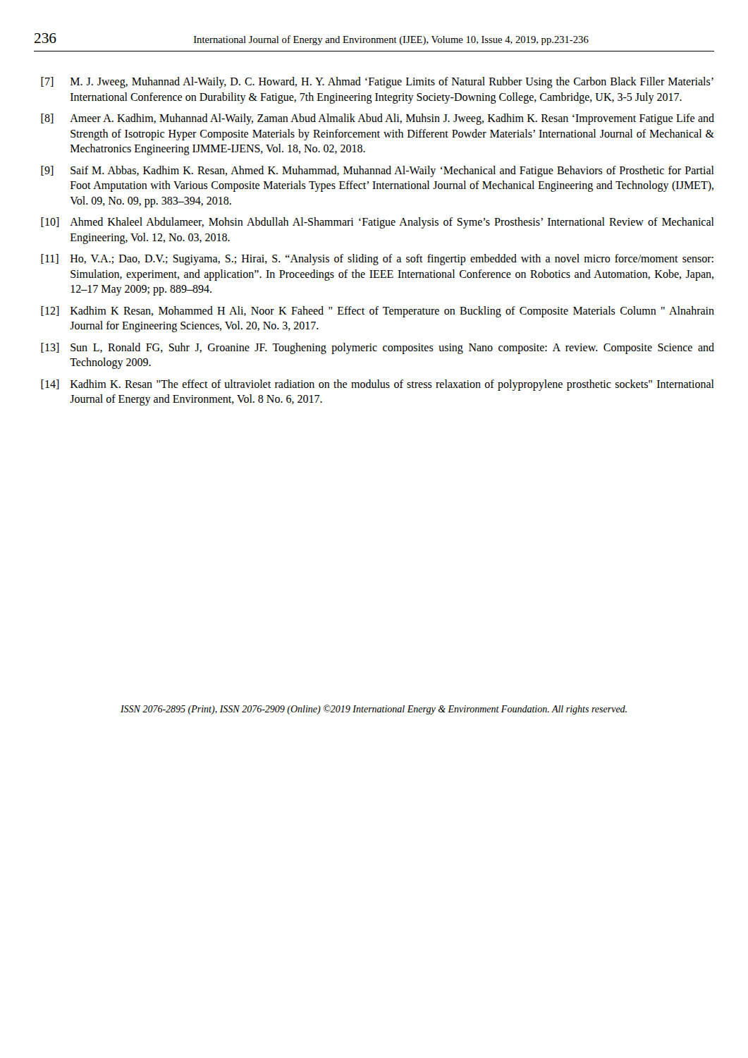236 International Journal of Energy and Environment (IJEE), Volume 10, Issue 4, 2019, pp.231-236
[7] M. J. Jweeg, Muhannad Al-Waily, D. C. Howard, H. Y. Ahmad ‘Fatigue Limits of Natural Rubber Using the Carbon Black Filler Materials’ International Conference on Durability & Fatigue, 7th Engineering Integrity Society-Downing College, Cambridge, UK, 3-5 July 2017.
[8] Ameer A. Kadhim, Muhannad Al-Waily, Zaman Abud Almalik Abud Ali, Muhsin J. Jweeg, Kadhim K. Resan ‘Improvement Fatigue Life and Strength of Isotropic Hyper Composite Materials by Reinforcement with Different Powder Materials’ International Journal of Mechanical & Mechatronics Engineering IJMME-IJENS, Vol. 18, No. 02, 2018.
[9] Saif M. Abbas, Kadhim K. Resan, Ahmed K. Muhammad, Muhannad Al-Waily ‘Mechanical and Fatigue Behaviors of Prosthetic for Partial Foot Amputation with Various Composite Materials Types Effect’ International Journal of Mechanical Engineering and Technology (IJMET), Vol. 09, No. 09, pp. 383–394, 2018.
[10] Ahmed Khaleel Abdulameer, Mohsin Abdullah Al-Shammari ‘Fatigue Analysis of Syme’s Prosthesis’ International Review of Mechanical Engineering, Vol. 12, No. 03, 2018.
[11] Ho, V.A.; Dao, D.V.; Sugiyama, S.; Hirai, S. “Analysis of sliding of a soft fingertip embedded with a novel micro force/moment sensor: Simulation, experiment, and application”. In Proceedings of the IEEE International Conference on Robotics and Automation, Kobe, Japan, 12–17 May 2009; pp. 889–894.
[12] Kadhim K Resan, Mohammed H Ali, Noor K Faheed " Effect of Temperature on Buckling of Composite Materials Column " Alnahrain Journal for Engineering Sciences, Vol. 20, No. 3, 2017.
[13] Sun L, Ronald FG, Suhr J, Groanine JF. Toughening polymeric composites using Nano composite: A review. Composite Science and Technology 2009.
[14] Kadhim K. Resan "The effect of ultraviolet radiation on the modulus of stress relaxation of polypropylene prosthetic sockets" International Journal of Energy and Environment, Vol. 8 No. 6, 2017.
ISSN 2076-2895 (Print), ISSN 2076-2909 (Online) ©2019 International Energy & Environment Foundation. All rights reserved.